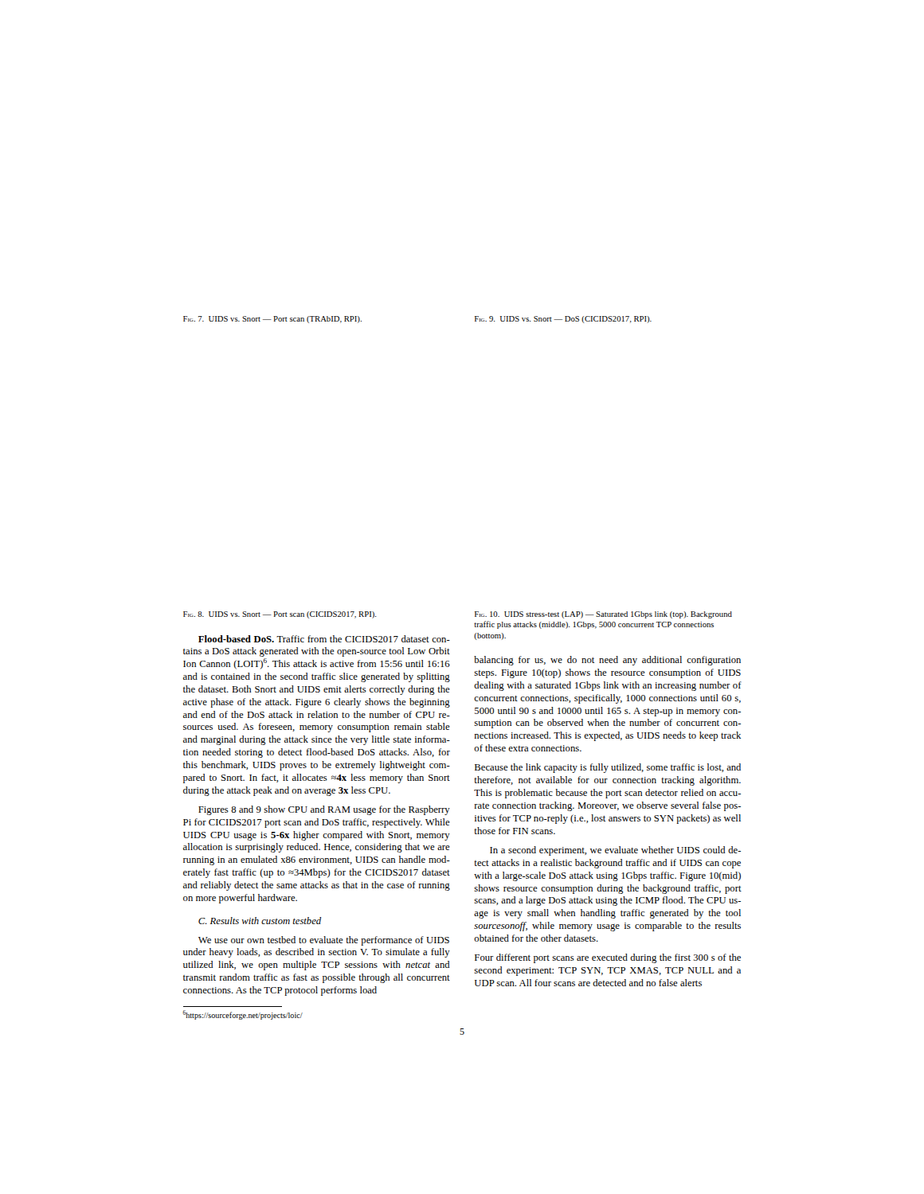Fig. 7. UIDS vs. Snort — Port scan (TRAbID, RPI).
Fig. 8. UIDS vs. Snort — Port scan (CICIDS2017, RPI).
Flood-based DoS. Traffic from the CICIDS2017 dataset contains a DoS attack generated with the open-source tool Low Orbit Ion Cannon (LOIT)6. This attack is active from 15:56 until 16:16 and is contained in the second traffic slice generated by splitting the dataset. Both Snort and UIDS emit alerts correctly during the active phase of the attack. Figure 6 clearly shows the beginning and end of the DoS attack in relation to the number of CPU resources used. As foreseen, memory consumption remain stable and marginal during the attack since the very little state information needed storing to detect flood-based DoS attacks. Also, for this benchmark, UIDS proves to be extremely lightweight compared to Snort. In fact, it allocates ≈4x less memory than Snort during the attack peak and on average 3x less CPU.
Figures 8 and 9 show CPU and RAM usage for the Raspberry Pi for CICIDS2017 port scan and DoS traffic, respectively. While UIDS CPU usage is 5-6x higher compared with Snort, memory allocation is surprisingly reduced. Hence, considering that we are running in an emulated x86 environment, UIDS can handle moderately fast traffic (up to ≈34Mbps) for the CICIDS2017 dataset and reliably detect the same attacks as that in the case of running on more powerful hardware.
C. Results with custom testbed
We use our own testbed to evaluate the performance of UIDS under heavy loads, as described in section V. To simulate a fully utilized link, we open multiple TCP sessions with netcat and transmit random traffic as fast as possible through all concurrent connections. As the TCP protocol performs load
6https://sourceforge.net/projects/loic/
Fig. 9. UIDS vs. Snort — DoS (CICIDS2017, RPI).
Fig. 10. UIDS stress-test (LAP) — Saturated 1Gbps link (top). Background traffic plus attacks (middle). 1Gbps, 5000 concurrent TCP connections (bottom).
balancing for us, we do not need any additional configuration steps. Figure 10(top) shows the resource consumption of UIDS dealing with a saturated 1Gbps link with an increasing number of concurrent connections, specifically, 1000 connections until 60 s, 5000 until 90 s and 10000 until 165 s. A step-up in memory consumption can be observed when the number of concurrent connections increased. This is expected, as UIDS needs to keep track of these extra connections.
Because the link capacity is fully utilized, some traffic is lost, and therefore, not available for our connection tracking algorithm. This is problematic because the port scan detector relied on accurate connection tracking. Moreover, we observe several false positives for TCP no-reply (i.e., lost answers to SYN packets) as well those for FIN scans.
In a second experiment, we evaluate whether UIDS could detect attacks in a realistic background traffic and if UIDS can cope with a large-scale DoS attack using 1Gbps traffic. Figure 10(mid) shows resource consumption during the background traffic, port scans, and a large DoS attack using the ICMP flood. The CPU usage is very small when handling traffic generated by the tool sourcesonoff, while memory usage is comparable to the results obtained for the other datasets.
Four different port scans are executed during the first 300 s of the second experiment: TCP SYN, TCP XMAS, TCP NULL and a UDP scan. All four scans are detected and no false alerts
5